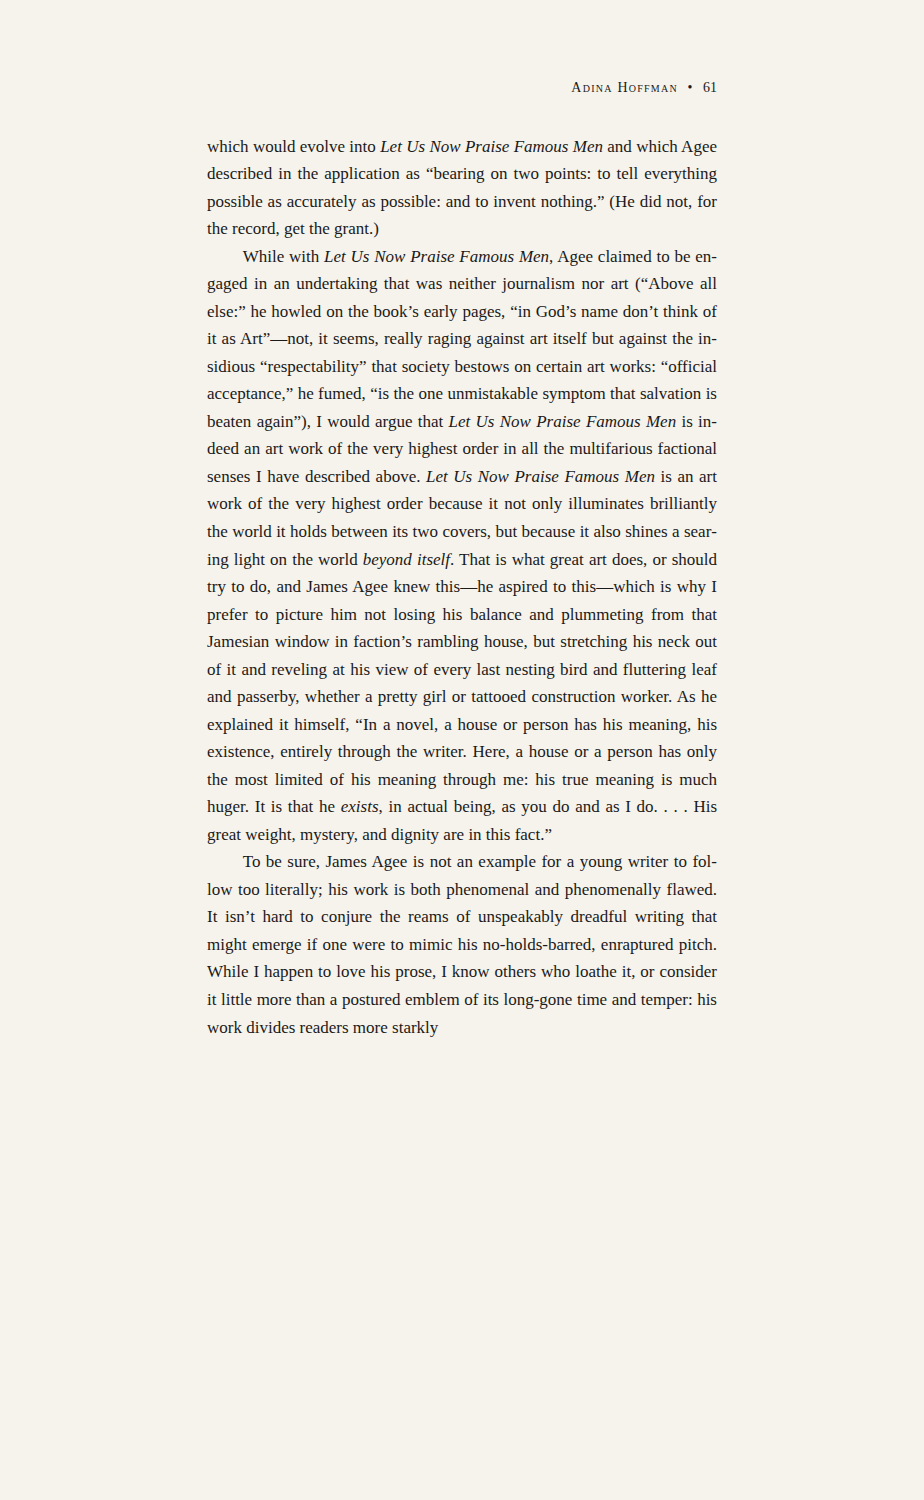Adina Hoffman • 61
which would evolve into Let Us Now Praise Famous Men and which Agee described in the application as “bearing on two points: to tell everything possible as accurately as possible: and to invent nothing.” (He did not, for the record, get the grant.)
While with Let Us Now Praise Famous Men, Agee claimed to be engaged in an undertaking that was neither journalism nor art (“Above all else:” he howled on the book’s early pages, “in God’s name don’t think of it as Art”—not, it seems, really raging against art itself but against the insidious “respectability” that society bestows on certain art works: “official acceptance,” he fumed, “is the one unmistakable symptom that salvation is beaten again”), I would argue that Let Us Now Praise Famous Men is indeed an art work of the very highest order in all the multifarious factional senses I have described above. Let Us Now Praise Famous Men is an art work of the very highest order because it not only illuminates brilliantly the world it holds between its two covers, but because it also shines a searing light on the world beyond itself. That is what great art does, or should try to do, and James Agee knew this—he aspired to this—which is why I prefer to picture him not losing his balance and plummeting from that Jamesian window in faction’s rambling house, but stretching his neck out of it and reveling at his view of every last nesting bird and fluttering leaf and passerby, whether a pretty girl or tattooed construction worker. As he explained it himself, “In a novel, a house or person has his meaning, his existence, entirely through the writer. Here, a house or a person has only the most limited of his meaning through me: his true meaning is much huger. It is that he exists, in actual being, as you do and as I do. . . . His great weight, mystery, and dignity are in this fact.”
To be sure, James Agee is not an example for a young writer to follow too literally; his work is both phenomenal and phenomenally flawed. It isn’t hard to conjure the reams of unspeakably dreadful writing that might emerge if one were to mimic his no-holds-barred, enraptured pitch. While I happen to love his prose, I know others who loathe it, or consider it little more than a postured emblem of its long-gone time and temper: his work divides readers more starkly